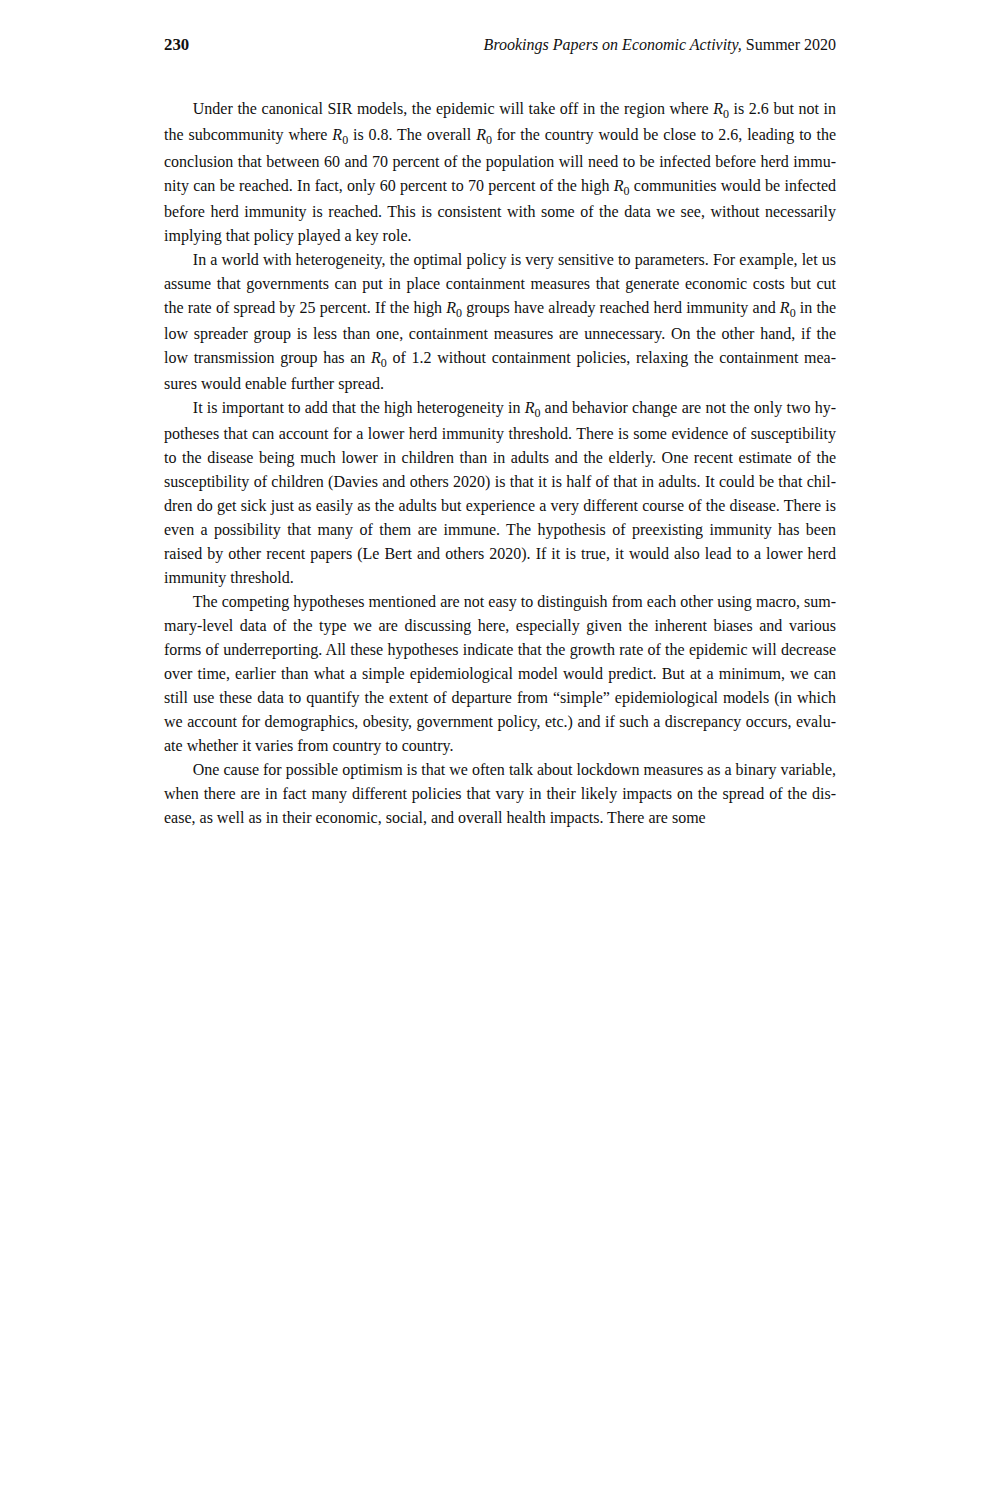230 Brookings Papers on Economic Activity, Summer 2020
Under the canonical SIR models, the epidemic will take off in the region where R0 is 2.6 but not in the subcommunity where R0 is 0.8. The overall R0 for the country would be close to 2.6, leading to the conclusion that between 60 and 70 percent of the population will need to be infected before herd immunity can be reached. In fact, only 60 percent to 70 percent of the high R0 communities would be infected before herd immunity is reached. This is consistent with some of the data we see, without necessarily implying that policy played a key role.
In a world with heterogeneity, the optimal policy is very sensitive to parameters. For example, let us assume that governments can put in place containment measures that generate economic costs but cut the rate of spread by 25 percent. If the high R0 groups have already reached herd immunity and R0 in the low spreader group is less than one, containment measures are unnecessary. On the other hand, if the low transmission group has an R0 of 1.2 without containment policies, relaxing the containment measures would enable further spread.
It is important to add that the high heterogeneity in R0 and behavior change are not the only two hypotheses that can account for a lower herd immunity threshold. There is some evidence of susceptibility to the disease being much lower in children than in adults and the elderly. One recent estimate of the susceptibility of children (Davies and others 2020) is that it is half of that in adults. It could be that children do get sick just as easily as the adults but experience a very different course of the disease. There is even a possibility that many of them are immune. The hypothesis of preexisting immunity has been raised by other recent papers (Le Bert and others 2020). If it is true, it would also lead to a lower herd immunity threshold.
The competing hypotheses mentioned are not easy to distinguish from each other using macro, summary-level data of the type we are discussing here, especially given the inherent biases and various forms of underreporting. All these hypotheses indicate that the growth rate of the epidemic will decrease over time, earlier than what a simple epidemiological model would predict. But at a minimum, we can still use these data to quantify the extent of departure from “simple” epidemiological models (in which we account for demographics, obesity, government policy, etc.) and if such a discrepancy occurs, evaluate whether it varies from country to country.
One cause for possible optimism is that we often talk about lockdown measures as a binary variable, when there are in fact many different policies that vary in their likely impacts on the spread of the disease, as well as in their economic, social, and overall health impacts. There are some